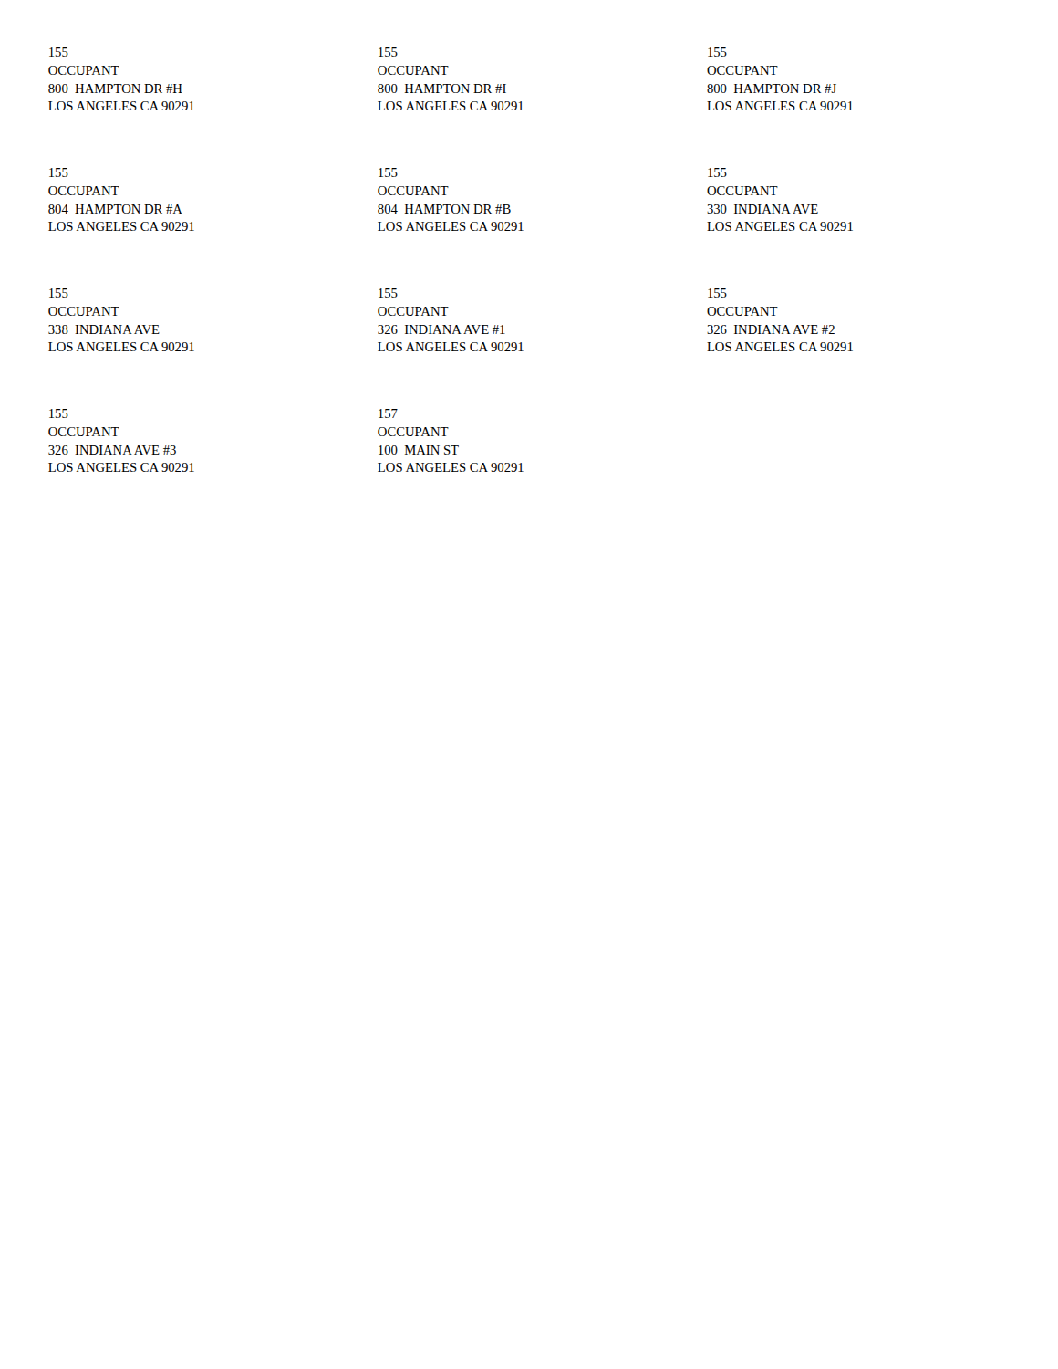| 155 OCCUPANT 800 HAMPTON DR #H LOS ANGELES CA 90291 | 155 OCCUPANT 800 HAMPTON DR #I LOS ANGELES CA 90291 | 155 OCCUPANT 800 HAMPTON DR #J LOS ANGELES CA 90291 |
| 155 OCCUPANT 804 HAMPTON DR #A LOS ANGELES CA 90291 | 155 OCCUPANT 804 HAMPTON DR #B LOS ANGELES CA 90291 | 155 OCCUPANT 330 INDIANA AVE LOS ANGELES CA 90291 |
| 155 OCCUPANT 338 INDIANA AVE LOS ANGELES CA 90291 | 155 OCCUPANT 326 INDIANA AVE #1 LOS ANGELES CA 90291 | 155 OCCUPANT 326 INDIANA AVE #2 LOS ANGELES CA 90291 |
| 155 OCCUPANT 326 INDIANA AVE #3 LOS ANGELES CA 90291 | 157 OCCUPANT 100 MAIN ST LOS ANGELES CA 90291 | |